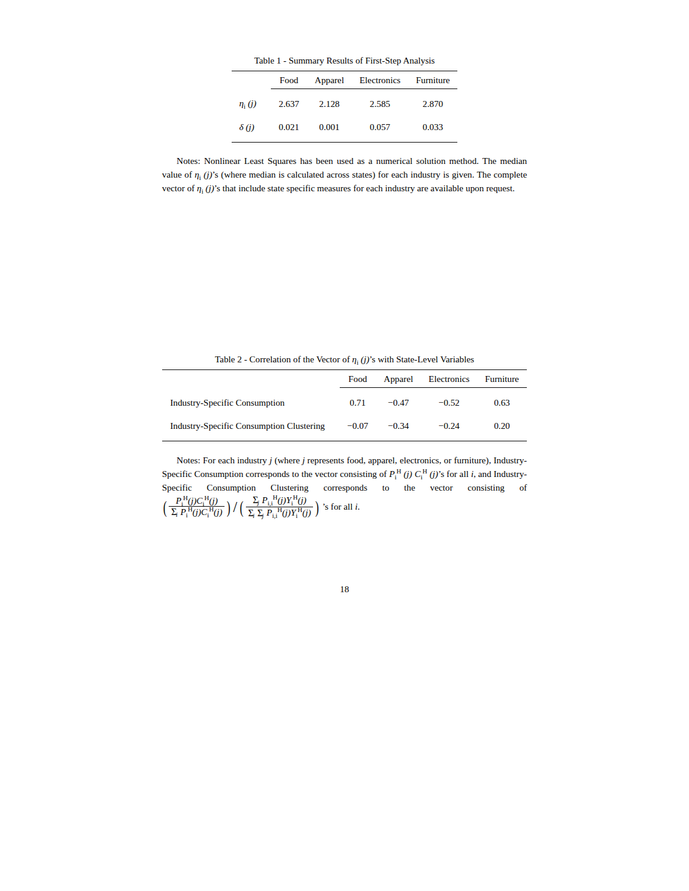Table 1 - Summary Results of First-Step Analysis
| | Food | Apparel | Electronics | Furniture |
| --- | --- | --- | --- | --- |
| η i (j) | 2.637 | 2.128 | 2.585 | 2.870 |
| δ (j) | 0.021 | 0.001 | 0.057 | 0.033 |
Notes: Nonlinear Least Squares has been used as a numerical solution method. The median value of ηi (j)’s (where median is calculated across states) for each industry is given. The complete vector of ηi (j)’s that include state specific measures for each industry are available upon request.
Table 2 - Correlation of the Vector of η i (j) ’s with State-Level Variables
| | Food | Apparel | Electronics | Furniture |
| --- | --- | --- | --- | --- |
| Industry-Specific Consumption | 0.71 | −0.47 | −0.52 | 0.63 |
| Industry-Specific Consumption Clustering | −0.07 | −0.34 | −0.24 | 0.20 |
Notes: For each industry j (where j represents food, apparel, electronics, or furniture), Industry-Specific Consumption corresponds to the vector consisting of PiH (j) CiH (j)’s for all i, and Industry-Specific Consumption Clustering corresponds to the vector consisting of (PiH(j)CiH(j) Σi PiH(j)CiH(j))/(Σj Pi,iH(j)YiH(j) Σi Σj Pi,iH(j)YiH(j)) ’s for all i.
18